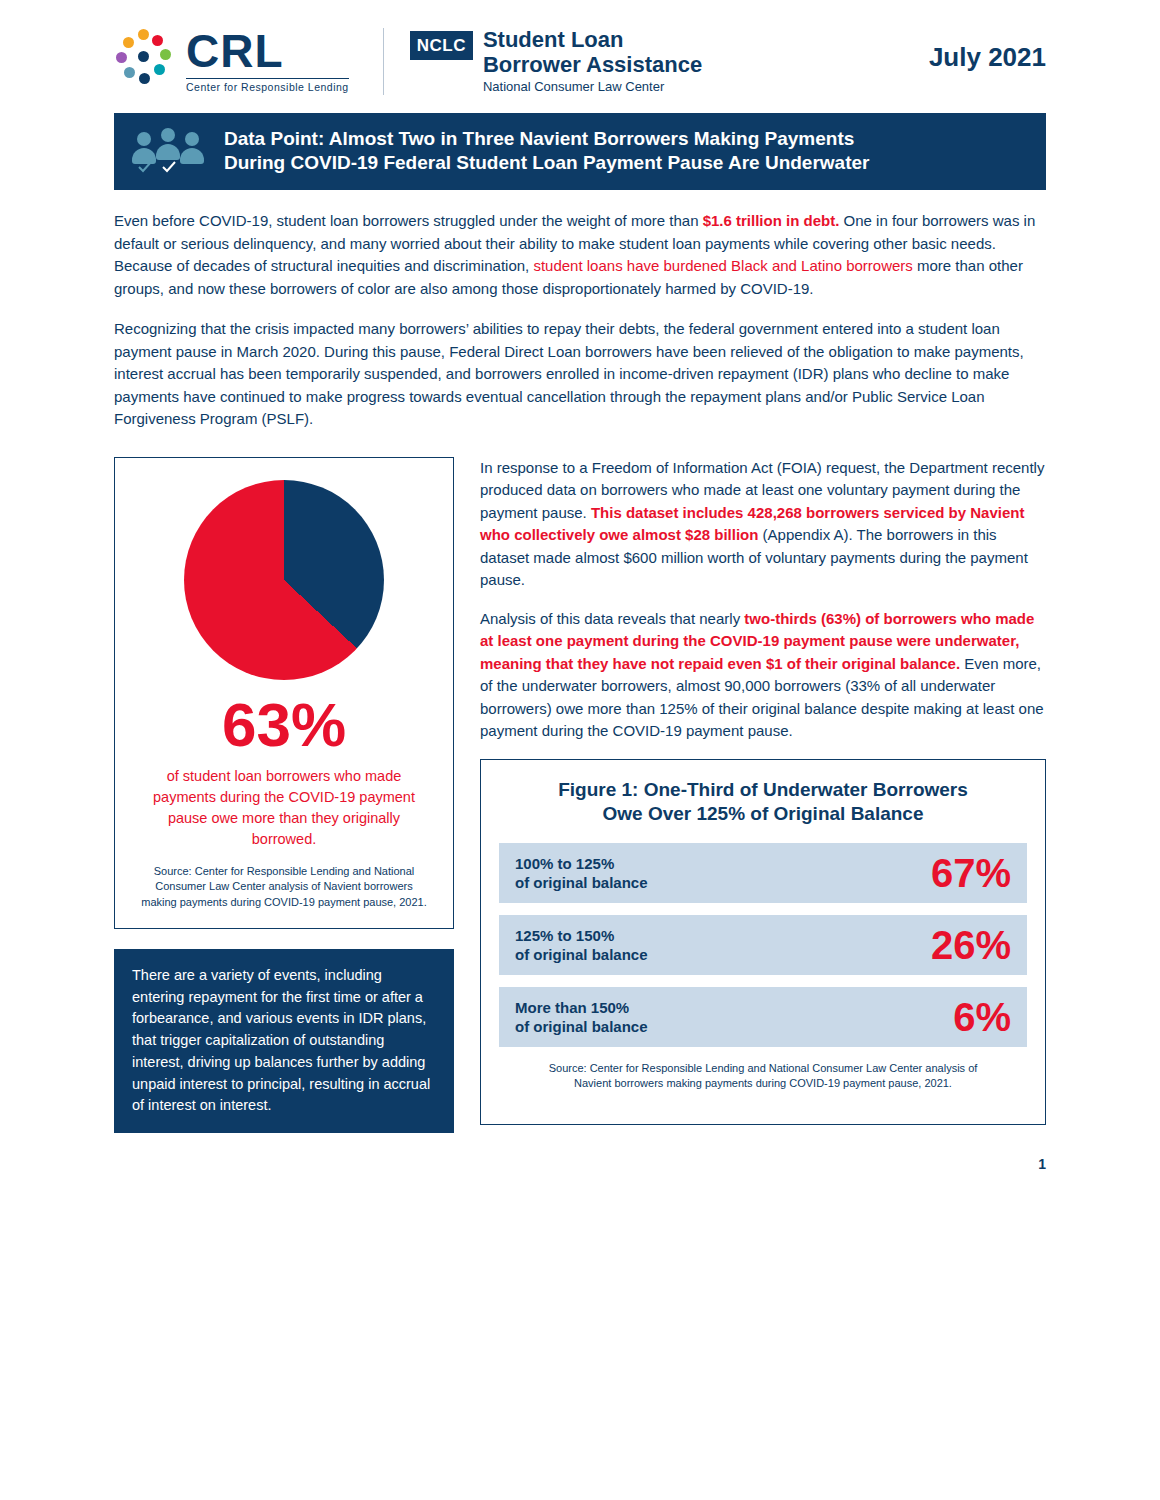CRL Center for Responsible Lending
NCLC
Student Loan Borrower Assistance National Consumer Law Center
July 2021
Data Point: Almost Two in Three Navient Borrowers Making Payments
During COVID-19 Federal Student Loan Payment Pause Are Underwater
Even before COVID-19, student loan borrowers struggled under the weight of more than $1.6 trillion in debt. One in four borrowers was in default or serious delinquency, and many worried about their ability to make student loan payments while covering other basic needs. Because of decades of structural inequities and discrimination, student loans have burdened Black and Latino borrowers more than other groups, and now these borrowers of color are also among those disproportionately harmed by COVID-19.
Recognizing that the crisis impacted many borrowers’ abilities to repay their debts, the federal government entered into a student loan payment pause in March 2020. During this pause, Federal Direct Loan borrowers have been relieved of the obligation to make payments, interest accrual has been temporarily suspended, and borrowers enrolled in income-driven repayment (IDR) plans who decline to make payments have continued to make progress towards eventual cancellation through the repayment plans and/or Public Service Loan Forgiveness Program (PSLF).
63%
of student loan borrowers who made payments during the COVID-19 payment pause owe more than they originally borrowed.
Source: Center for Responsible Lending and National Consumer Law Center analysis of Navient borrowers making payments during COVID-19 payment pause, 2021.
There are a variety of events, including entering repayment for the first time or after a forbearance, and various events in IDR plans, that trigger capitalization of outstanding interest, driving up balances further by adding unpaid interest to principal, resulting in accrual of interest on interest.
In response to a Freedom of Information Act (FOIA) request, the Department recently produced data on borrowers who made at least one voluntary payment during the payment pause. This dataset includes 428,268 borrowers serviced by Navient who collectively owe almost $28 billion (Appendix A). The borrowers in this dataset made almost $600 million worth of voluntary payments during the payment pause.
Analysis of this data reveals that nearly two-thirds (63%) of borrowers who made at least one payment during the COVID-19 payment pause were underwater, meaning that they have not repaid even $1 of their original balance. Even more, of the underwater borrowers, almost 90,000 borrowers (33% of all underwater borrowers) owe more than 125% of their original balance despite making at least one payment during the COVID-19 payment pause.
Figure 1: One-Third of Underwater Borrowers
Owe Over 125% of Original Balance
100% to 125%
of original balance
67%
125% to 150%
of original balance
26%
More than 150%
of original balance
6%
Source: Center for Responsible Lending and National Consumer Law Center analysis of
Navient borrowers making payments during COVID-19 payment pause, 2021.
1